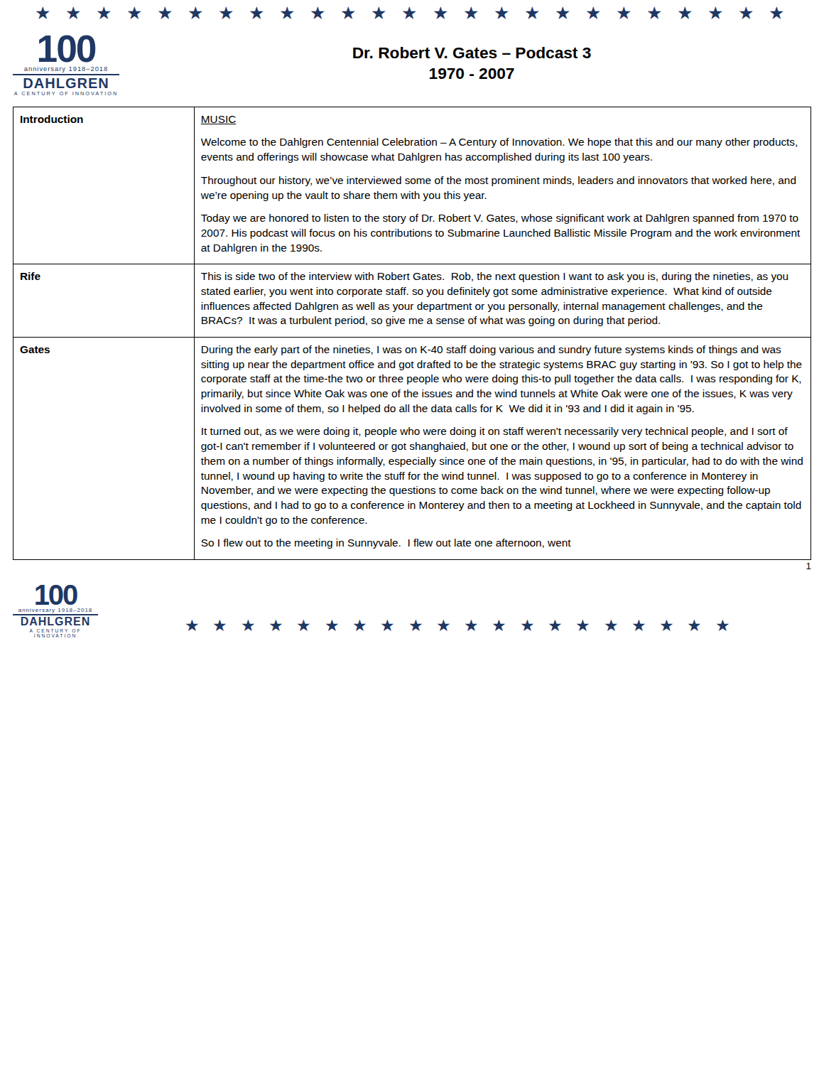★ ★ ★ ★ ★ ★ ★ ★ ★ ★ ★ ★ ★ ★ ★ ★ ★ ★ ★ ★ ★ ★ ★ ★ ★
100 anniversary 1918–2018 DAHLGREN A CENTURY OF INNOVATION
Dr. Robert V. Gates – Podcast 3 1970 - 2007
| Introduction | MUSIC Welcome to the Dahlgren Centennial Celebration – A Century of Innovation. We hope that this and our many other products, events and offerings will showcase what Dahlgren has accomplished during its last 100 years. Throughout our history, we’ve interviewed some of the most prominent minds, leaders and innovators that worked here, and we’re opening up the vault to share them with you this year. Today we are honored to listen to the story of Dr. Robert V. Gates, whose significant work at Dahlgren spanned from 1970 to 2007. His podcast will focus on his contributions to Submarine Launched Ballistic Missile Program and the work environment at Dahlgren in the 1990s. |
| Rife | This is side two of the interview with Robert Gates. Rob, the next question I want to ask you is, during the nineties, as you stated earlier, you went into corporate staff. so you definitely got some administrative experience. What kind of outside influences affected Dahlgren as well as your department or you personally, internal management challenges, and the BRACs? It was a turbulent period, so give me a sense of what was going on during that period. |
| Gates | During the early part of the nineties, I was on K-40 staff doing various and sundry future systems kinds of things and was sitting up near the department office and got drafted to be the strategic systems BRAC guy starting in '93. So I got to help the corporate staff at the time-the two or three people who were doing this-to pull together the data calls. I was responding for K, primarily, but since White Oak was one of the issues and the wind tunnels at White Oak were one of the issues, K was very involved in some of them, so I helped do all the data calls for K We did it in '93 and I did it again in '95. It turned out, as we were doing it, people who were doing it on staff weren't necessarily very technical people, and I sort of got-I can't remember if I volunteered or got shanghaied, but one or the other, I wound up sort of being a technical advisor to them on a number of things informally, especially since one of the main questions, in '95, in particular, had to do with the wind tunnel, I wound up having to write the stuff for the wind tunnel. I was supposed to go to a conference in Monterey in November, and we were expecting the questions to come back on the wind tunnel, where we were expecting follow-up questions, and I had to go to a conference in Monterey and then to a meeting at Lockheed in Sunnyvale, and the captain told me I couldn't go to the conference. So I flew out to the meeting in Sunnyvale. I flew out late one afternoon, went |
1
100 anniversary 1918–2018 DAHLGREN A CENTURY OF INNOVATION
★ ★ ★ ★ ★ ★ ★ ★ ★ ★ ★ ★ ★ ★ ★ ★ ★ ★ ★ ★